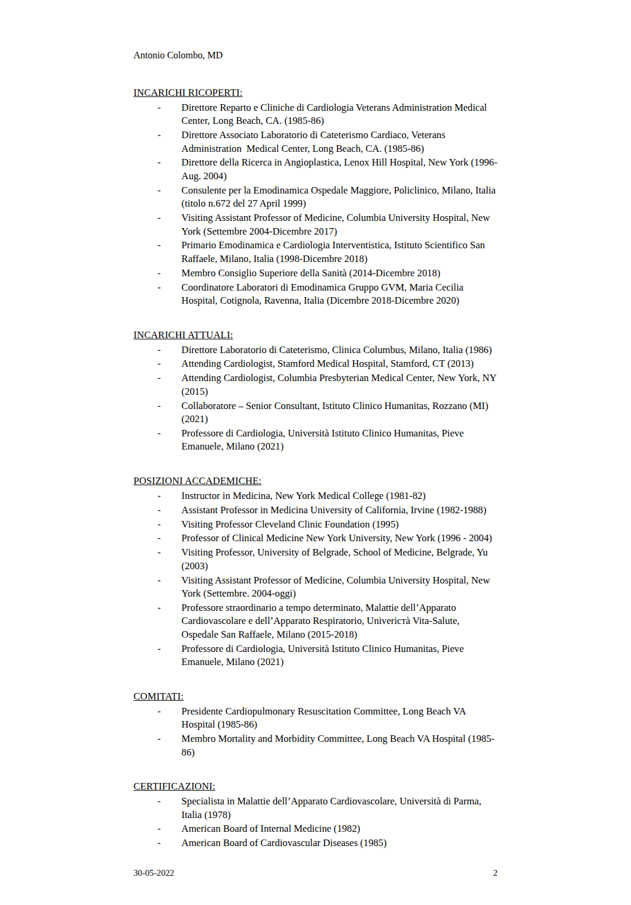Antonio Colombo, MD
INCARICHI RICOPERTI:
Direttore Reparto e Cliniche di Cardiologia Veterans Administration Medical Center, Long Beach, CA. (1985-86)
Direttore Associato Laboratorio di Cateterismo Cardiaco, Veterans Administration Medical Center, Long Beach, CA. (1985-86)
Direttore della Ricerca in Angioplastica, Lenox Hill Hospital, New York (1996-Aug. 2004)
Consulente per la Emodinamica Ospedale Maggiore, Policlinico, Milano, Italia (titolo n.672 del 27 April 1999)
Visiting Assistant Professor of Medicine, Columbia University Hospital, New York (Settembre 2004-Dicembre 2017)
Primario Emodinamica e Cardiologia Interventistica, Istituto Scientifico San Raffaele, Milano, Italia (1998-Dicembre 2018)
Membro Consiglio Superiore della Sanità (2014-Dicembre 2018)
Coordinatore Laboratori di Emodinamica Gruppo GVM, Maria Cecilia Hospital, Cotignola, Ravenna, Italia (Dicembre 2018-Dicembre 2020)
INCARICHI ATTUALI:
Direttore Laboratorio di Cateterismo, Clinica Columbus, Milano, Italia (1986)
Attending Cardiologist, Stamford Medical Hospital, Stamford, CT (2013)
Attending Cardiologist, Columbia Presbyterian Medical Center, New York, NY (2015)
Collaboratore – Senior Consultant, Istituto Clinico Humanitas, Rozzano (MI) (2021)
Professore di Cardiologia, Università Istituto Clinico Humanitas, Pieve Emanuele, Milano (2021)
POSIZIONI ACCADEMICHE:
Instructor in Medicina, New York Medical College (1981-82)
Assistant Professor in Medicina University of California, Irvine (1982-1988)
Visiting Professor Cleveland Clinic Foundation (1995)
Professor of Clinical Medicine New York University, New York (1996 - 2004)
Visiting Professor, University of Belgrade, School of Medicine, Belgrade, Yu (2003)
Visiting Assistant Professor of Medicine, Columbia University Hospital, New York (Settembre. 2004-oggi)
Professore straordinario a tempo determinato, Malattie dell’Apparato Cardiovascolare e dell’Apparato Respiratorio, Univerістà Vita-Salute, Ospedale San Raffaele, Milano (2015-2018)
Professore di Cardiologia, Università Istituto Clinico Humanitas, Pieve Emanuele, Milano (2021)
COMITATI:
Presidente Cardiopulmonary Resuscitation Committee, Long Beach VA Hospital (1985-86)
Membro Mortality and Morbidity Committee, Long Beach VA Hospital (1985-86)
CERTIFICAZIONI:
Specialista in Malattie dell’Apparato Cardiovascolare, Università di Parma, Italia (1978)
American Board of Internal Medicine (1982)
American Board of Cardiovascular Diseases (1985)
30-05-2022 2